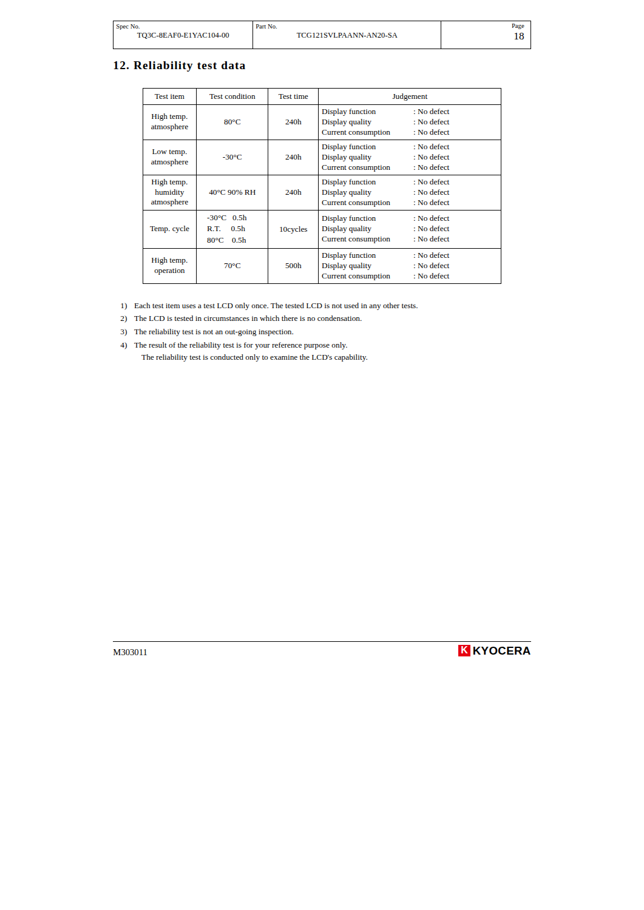| Spec No. TQ3C-8EAF0-E1YAC104-00 | Part No. TCG121SVLPAANN-AN20-SA | Page 18 |
12. Reliability test data
| Test item | Test condition | Test time | Judgement |
| --- | --- | --- | --- |
| High temp. atmosphere | 80°C | 240h | / Display function / : No defect / / Display quality / : No defect / / Current consumption / : No defect / |
| Low temp. atmosphere | -30°C | 240h | / Display function / : No defect / / Display quality / : No defect / / Current consumption / : No defect / |
| High temp. humidity atmosphere | 40°C 90% RH | 240h | / Display function / : No defect / / Display quality / : No defect / / Current consumption / : No defect / |
| Temp. cycle | -30°C 0.5h R.T. 0.5h 80°C 0.5h | 10cycles | / Display function / : No defect / / Display quality / : No defect / / Current consumption / : No defect / |
| High temp. operation | 70°C | 500h | / Display function / : No defect / / Display quality / : No defect / / Current consumption / : No defect / |
1) Each test item uses a test LCD only once. The tested LCD is not used in any other tests.
2) The LCD is tested in circumstances in which there is no condensation.
3) The reliability test is not an out-going inspection.
4) The result of the reliability test is for your reference purpose only. The reliability test is conducted only to examine the LCD's capability.
M303011
K KYOCERA